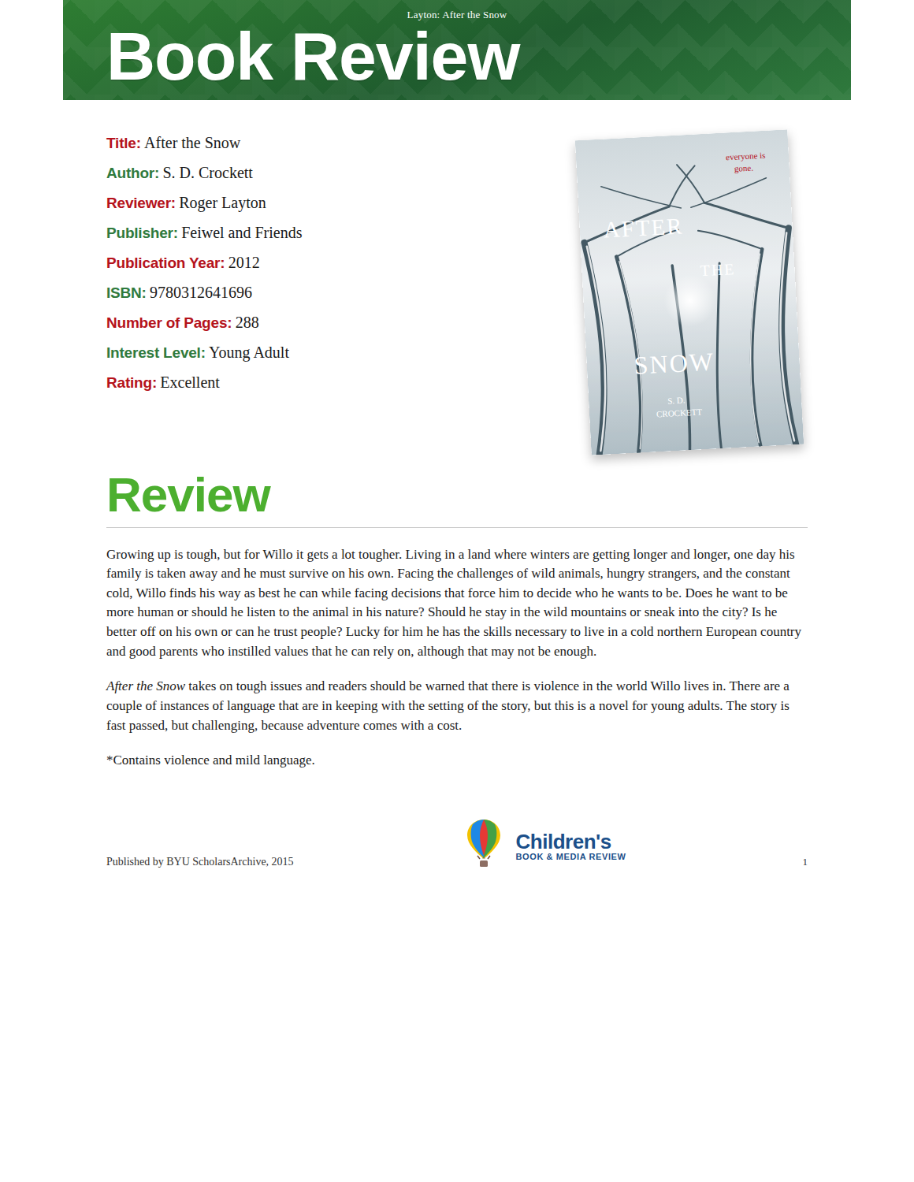Layton: After the Snow
Book Review
Title: After the Snow
Author: S. D. Crockett
Reviewer: Roger Layton
Publisher: Feiwel and Friends
Publication Year: 2012
ISBN: 9780312641696
Number of Pages: 288
Interest Level: Young Adult
Rating: Excellent
Review
Growing up is tough, but for Willo it gets a lot tougher. Living in a land where winters are getting longer and longer, one day his family is taken away and he must survive on his own. Facing the challenges of wild animals, hungry strangers, and the constant cold, Willo finds his way as best he can while facing decisions that force him to decide who he wants to be. Does he want to be more human or should he listen to the animal in his nature? Should he stay in the wild mountains or sneak into the city? Is he better off on his own or can he trust people? Lucky for him he has the skills necessary to live in a cold northern European country and good parents who instilled values that he can rely on, although that may not be enough.
After the Snow takes on tough issues and readers should be warned that there is violence in the world Willo lives in. There are a couple of instances of language that are in keeping with the setting of the story, but this is a novel for young adults. The story is fast passed, but challenging, because adventure comes with a cost.
*Contains violence and mild language.
Published by BYU ScholarsArchive, 2015
Children's
BOOK & MEDIA REVIEW
1